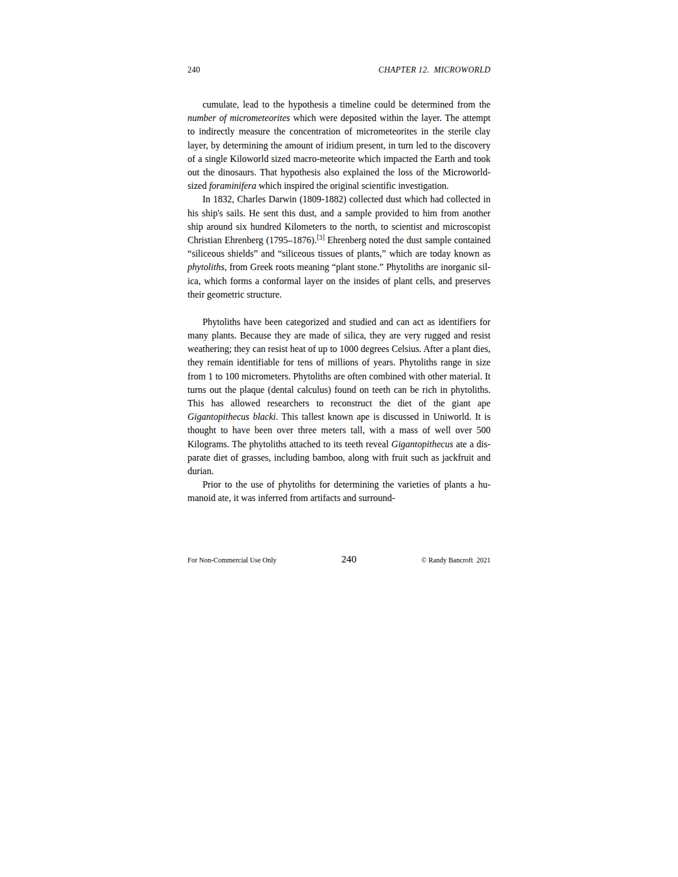240 CHAPTER 12. MICROWORLD
cumulate, lead to the hypothesis a timeline could be determined from the number of micrometeorites which were deposited within the layer. The attempt to indirectly measure the concentration of micrometeorites in the sterile clay layer, by determining the amount of iridium present, in turn led to the discovery of a single Kiloworld sized macro-meteorite which impacted the Earth and took out the dinosaurs. That hypothesis also explained the loss of the Microworld-sized foraminifera which inspired the original scientific investigation.
In 1832, Charles Darwin (1809-1882) collected dust which had collected in his ship's sails. He sent this dust, and a sample provided to him from another ship around six hundred Kilometers to the north, to scientist and microscopist Christian Ehrenberg (1795–1876).[3] Ehrenberg noted the dust sample contained “siliceous shields” and “siliceous tissues of plants,” which are today known as phytoliths, from Greek roots meaning “plant stone.” Phytoliths are inorganic silica, which forms a conformal layer on the insides of plant cells, and preserves their geometric structure.
Phytoliths have been categorized and studied and can act as identifiers for many plants. Because they are made of silica, they are very rugged and resist weathering; they can resist heat of up to 1000 degrees Celsius. After a plant dies, they remain identifiable for tens of millions of years. Phytoliths range in size from 1 to 100 micrometers. Phytoliths are often combined with other material. It turns out the plaque (dental calculus) found on teeth can be rich in phytoliths. This has allowed researchers to reconstruct the diet of the giant ape Gigantopithecus blacki. This tallest known ape is discussed in Uniworld. It is thought to have been over three meters tall, with a mass of well over 500 Kilograms. The phytoliths attached to its teeth reveal Gigantopithecus ate a disparate diet of grasses, including bamboo, along with fruit such as jackfruit and durian.
Prior to the use of phytoliths for determining the varieties of plants a humanoid ate, it was inferred from artifacts and surround-
For Non-Commercial Use Only 240 © Randy Bancroft 2021